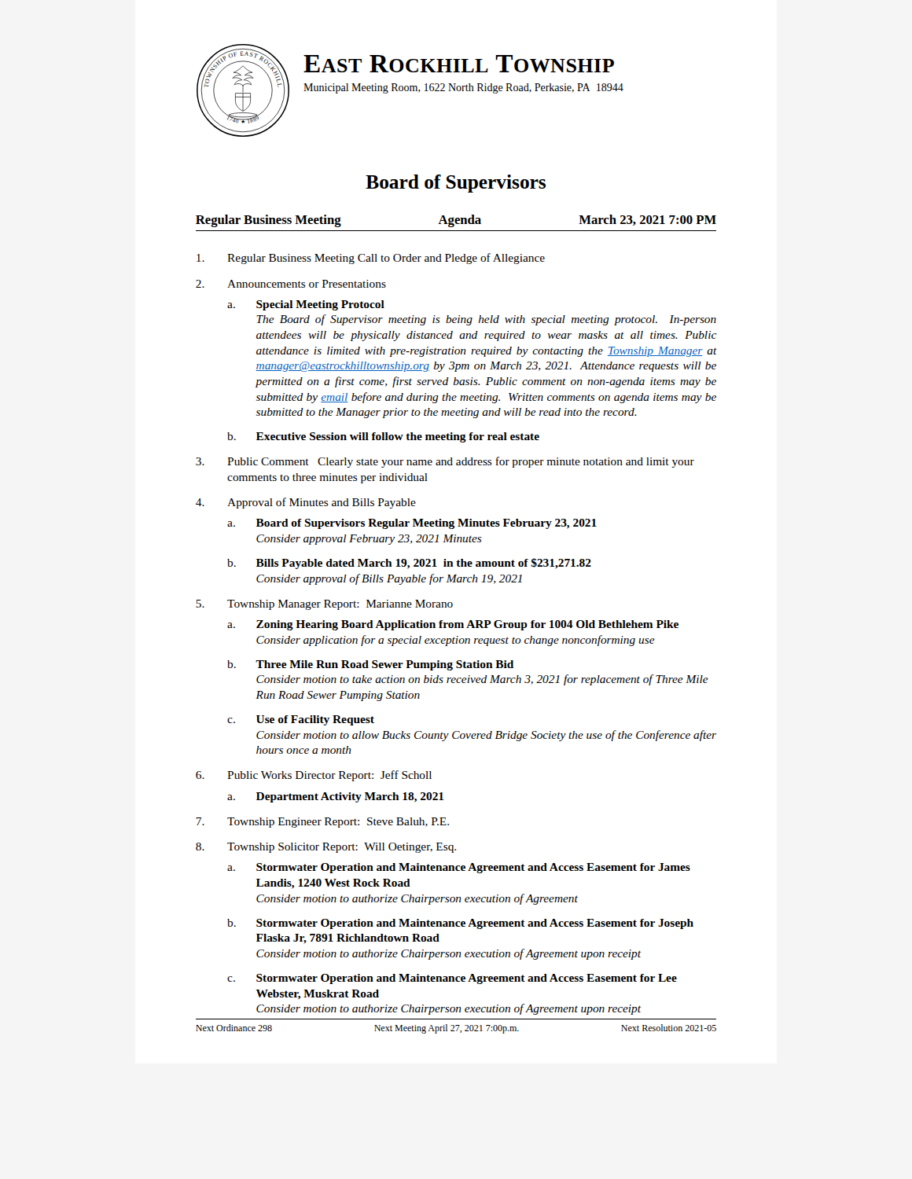TOWNSHIP OF EAST ROCKHILL 1740 ★ 1889
EAST ROCKHILL TOWNSHIP
Municipal Meeting Room, 1622 North Ridge Road, Perkasie, PA 18944
Board of Supervisors
Regular Business Meeting Agenda March 23, 2021 7:00 PM
Regular Business Meeting Call to Order and Pledge of Allegiance
Announcements or Presentations
Special Meeting Protocol
The Board of Supervisor meeting is being held with special meeting protocol. In-person attendees will be physically distanced and required to wear masks at all times. Public attendance is limited with pre-registration required by contacting the Township Manager at manager@eastrockhilltownship.org by 3pm on March 23, 2021. Attendance requests will be permitted on a first come, first served basis. Public comment on non-agenda items may be submitted by email before and during the meeting. Written comments on agenda items may be submitted to the Manager prior to the meeting and will be read into the record.
Executive Session will follow the meeting for real estate
Public Comment Clearly state your name and address for proper minute notation and limit your comments to three minutes per individual
Approval of Minutes and Bills Payable
Board of Supervisors Regular Meeting Minutes February 23, 2021
Consider approval February 23, 2021 Minutes
Bills Payable dated March 19, 2021 in the amount of $231,271.82
Consider approval of Bills Payable for March 19, 2021
Township Manager Report: Marianne Morano
Zoning Hearing Board Application from ARP Group for 1004 Old Bethlehem Pike
Consider application for a special exception request to change nonconforming use
Three Mile Run Road Sewer Pumping Station Bid
Consider motion to take action on bids received March 3, 2021 for replacement of Three Mile Run Road Sewer Pumping Station
Use of Facility Request
Consider motion to allow Bucks County Covered Bridge Society the use of the Conference after hours once a month
Public Works Director Report: Jeff Scholl
Department Activity March 18, 2021
Township Engineer Report: Steve Baluh, P.E.
Township Solicitor Report: Will Oetinger, Esq.
Stormwater Operation and Maintenance Agreement and Access Easement for James Landis, 1240 West Rock Road
Consider motion to authorize Chairperson execution of Agreement
Stormwater Operation and Maintenance Agreement and Access Easement for Joseph Flaska Jr, 7891 Richlandtown Road
Consider motion to authorize Chairperson execution of Agreement upon receipt
Stormwater Operation and Maintenance Agreement and Access Easement for Lee Webster, Muskrat Road
Consider motion to authorize Chairperson execution of Agreement upon receipt
Next Ordinance 298 Next Meeting April 27, 2021 7:00p.m. Next Resolution 2021-05